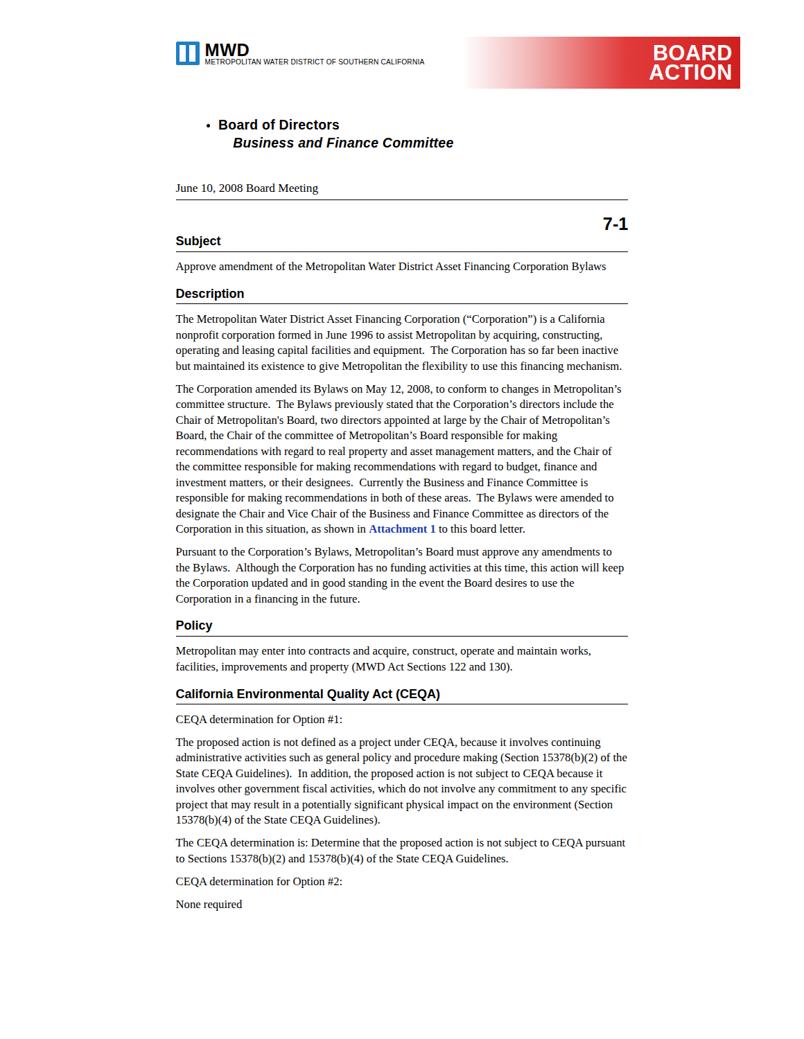MWD
METROPOLITAN WATER DISTRICT OF SOUTHERN CALIFORNIA
BOARD
ACTION
Board of Directors
Business and Finance Committee
June 10, 2008 Board Meeting
7-1
Subject
Approve amendment of the Metropolitan Water District Asset Financing Corporation Bylaws
Description
The Metropolitan Water District Asset Financing Corporation (“Corporation”) is a California nonprofit corporation formed in June 1996 to assist Metropolitan by acquiring, constructing, operating and leasing capital facilities and equipment. The Corporation has so far been inactive but maintained its existence to give Metropolitan the flexibility to use this financing mechanism.
The Corporation amended its Bylaws on May 12, 2008, to conform to changes in Metropolitan’s committee structure. The Bylaws previously stated that the Corporation’s directors include the Chair of Metropolitan's Board, two directors appointed at large by the Chair of Metropolitan’s Board, the Chair of the committee of Metropolitan’s Board responsible for making recommendations with regard to real property and asset management matters, and the Chair of the committee responsible for making recommendations with regard to budget, finance and investment matters, or their designees. Currently the Business and Finance Committee is responsible for making recommendations in both of these areas. The Bylaws were amended to designate the Chair and Vice Chair of the Business and Finance Committee as directors of the Corporation in this situation, as shown in Attachment 1 to this board letter.
Pursuant to the Corporation’s Bylaws, Metropolitan’s Board must approve any amendments to the Bylaws. Although the Corporation has no funding activities at this time, this action will keep the Corporation updated and in good standing in the event the Board desires to use the Corporation in a financing in the future.
Policy
Metropolitan may enter into contracts and acquire, construct, operate and maintain works, facilities, improvements and property (MWD Act Sections 122 and 130).
California Environmental Quality Act (CEQA)
CEQA determination for Option #1:
The proposed action is not defined as a project under CEQA, because it involves continuing administrative activities such as general policy and procedure making (Section 15378(b)(2) of the State CEQA Guidelines). In addition, the proposed action is not subject to CEQA because it involves other government fiscal activities, which do not involve any commitment to any specific project that may result in a potentially significant physical impact on the environment (Section 15378(b)(4) of the State CEQA Guidelines).
The CEQA determination is: Determine that the proposed action is not subject to CEQA pursuant to Sections 15378(b)(2) and 15378(b)(4) of the State CEQA Guidelines.
CEQA determination for Option #2:
None required